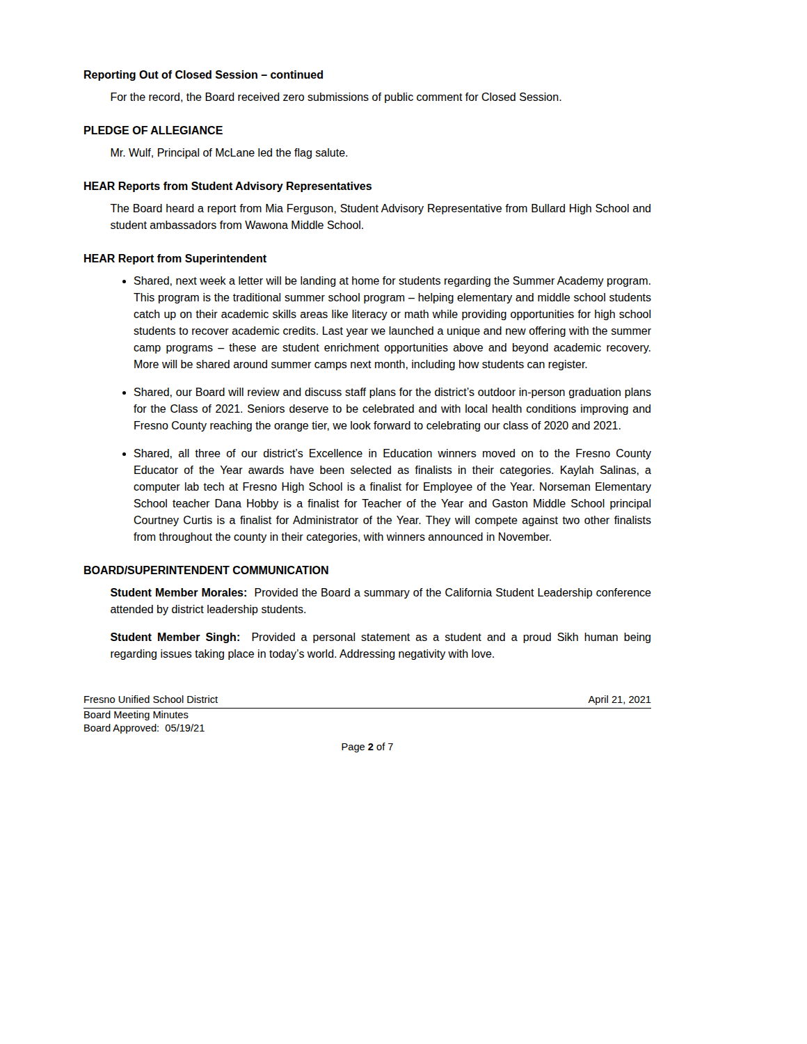Reporting Out of Closed Session – continued
For the record, the Board received zero submissions of public comment for Closed Session.
PLEDGE OF ALLEGIANCE
Mr. Wulf, Principal of McLane led the flag salute.
HEAR Reports from Student Advisory Representatives
The Board heard a report from Mia Ferguson, Student Advisory Representative from Bullard High School and student ambassadors from Wawona Middle School.
HEAR Report from Superintendent
Shared, next week a letter will be landing at home for students regarding the Summer Academy program. This program is the traditional summer school program – helping elementary and middle school students catch up on their academic skills areas like literacy or math while providing opportunities for high school students to recover academic credits. Last year we launched a unique and new offering with the summer camp programs – these are student enrichment opportunities above and beyond academic recovery. More will be shared around summer camps next month, including how students can register.
Shared, our Board will review and discuss staff plans for the district’s outdoor in-person graduation plans for the Class of 2021. Seniors deserve to be celebrated and with local health conditions improving and Fresno County reaching the orange tier, we look forward to celebrating our class of 2020 and 2021.
Shared, all three of our district’s Excellence in Education winners moved on to the Fresno County Educator of the Year awards have been selected as finalists in their categories. Kaylah Salinas, a computer lab tech at Fresno High School is a finalist for Employee of the Year. Norseman Elementary School teacher Dana Hobby is a finalist for Teacher of the Year and Gaston Middle School principal Courtney Curtis is a finalist for Administrator of the Year. They will compete against two other finalists from throughout the county in their categories, with winners announced in November.
BOARD/SUPERINTENDENT COMMUNICATION
Student Member Morales: Provided the Board a summary of the California Student Leadership conference attended by district leadership students.
Student Member Singh: Provided a personal statement as a student and a proud Sikh human being regarding issues taking place in today’s world. Addressing negativity with love.
Fresno Unified School District April 21, 2021
Board Meeting Minutes
Board Approved: 05/19/21
Page 2 of 7